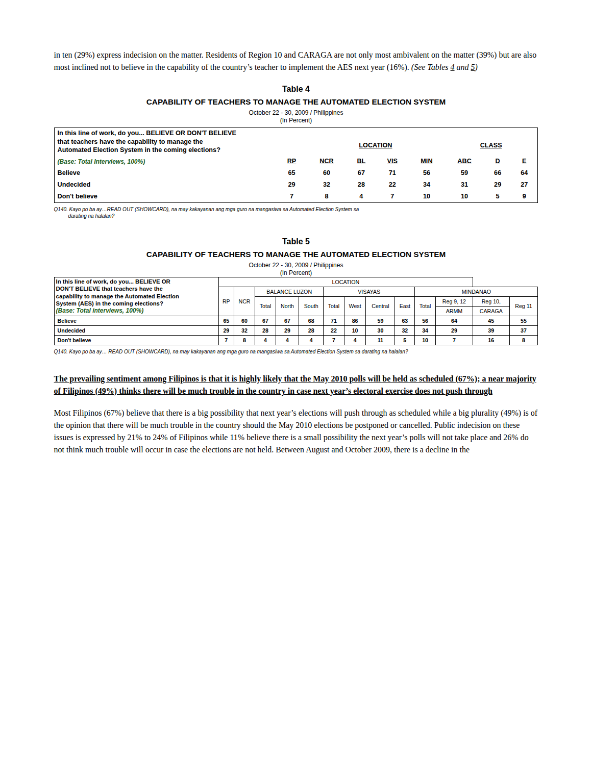in ten (29%) express indecision on the matter. Residents of Region 10 and CARAGA are not only most ambivalent on the matter (39%) but are also most inclined not to believe in the capability of the country’s teacher to implement the AES next year (16%). (See Tables 4 and 5)
Table 4 CAPABILITY OF TEACHERS TO MANAGE THE AUTOMATED ELECTION SYSTEM
October 22 - 30, 2009 / Philippines
(In Percent)
| In this line of work, do you... BELIEVE OR DON'T BELIEVE that teachers have the capability to manage the Automated Election System in the coming elections? | | LOCATION | CLASS |
| (Base: Total Interviews, 100%) | RP | NCR | BL | VIS | MIN | ABC | D | E |
| Believe | 65 | 60 | 67 | 71 | 56 | 59 | 66 | 64 |
| Undecided | 29 | 32 | 28 | 22 | 34 | 31 | 29 | 27 |
| Don't believe | 7 | 8 | 4 | 7 | 10 | 10 | 5 | 9 |
Q140. Kayo po ba ay…READ OUT (SHOWCARD), na may kakayanan ang mga guro na mangasiwa sa Automated Election System sa darating na halalan?
Table 5 CAPABILITY OF TEACHERS TO MANAGE THE AUTOMATED ELECTION SYSTEM
October 22 - 30, 2009 / Philippines
(In Percent)
| In this line of work, do you... BELIEVE OR DON'T BELIEVE that teachers have the capability to manage the Automated Election System (AES) in the coming elections? (Base: Total interviews, 100%) | LOCATION |
| RP | NCR | BALANCE LUZON | VISAYAS | MINDANAO |
| Total | North | South | Total | West | Central | East | Total | Reg 9, 12 | Reg 10, | Reg 11 |
| ARMM | CARAGA |
| Believe | 65 | 60 | 67 | 67 | 68 | 71 | 86 | 59 | 63 | 56 | 64 | 45 | 55 |
| Undecided | 29 | 32 | 28 | 29 | 28 | 22 | 10 | 30 | 32 | 34 | 29 | 39 | 37 |
| Don't believe | 7 | 8 | 4 | 4 | 4 | 7 | 4 | 11 | 5 | 10 | 7 | 16 | 8 |
Q140. Kayo po ba ay… READ OUT (SHOWCARD), na may kakayanan ang mga guro na mangasiwa sa Automated Election System sa darating na halalan?
The prevailing sentiment among Filipinos is that it is highly likely that the May 2010 polls will be held as scheduled (67%); a near majority of Filipinos (49%) thinks there will be much trouble in the country in case next year’s electoral exercise does not push through
Most Filipinos (67%) believe that there is a big possibility that next year’s elections will push through as scheduled while a big plurality (49%) is of the opinion that there will be much trouble in the country should the May 2010 elections be postponed or cancelled. Public indecision on these issues is expressed by 21% to 24% of Filipinos while 11% believe there is a small possibility the next year’s polls will not take place and 26% do not think much trouble will occur in case the elections are not held. Between August and October 2009, there is a decline in the